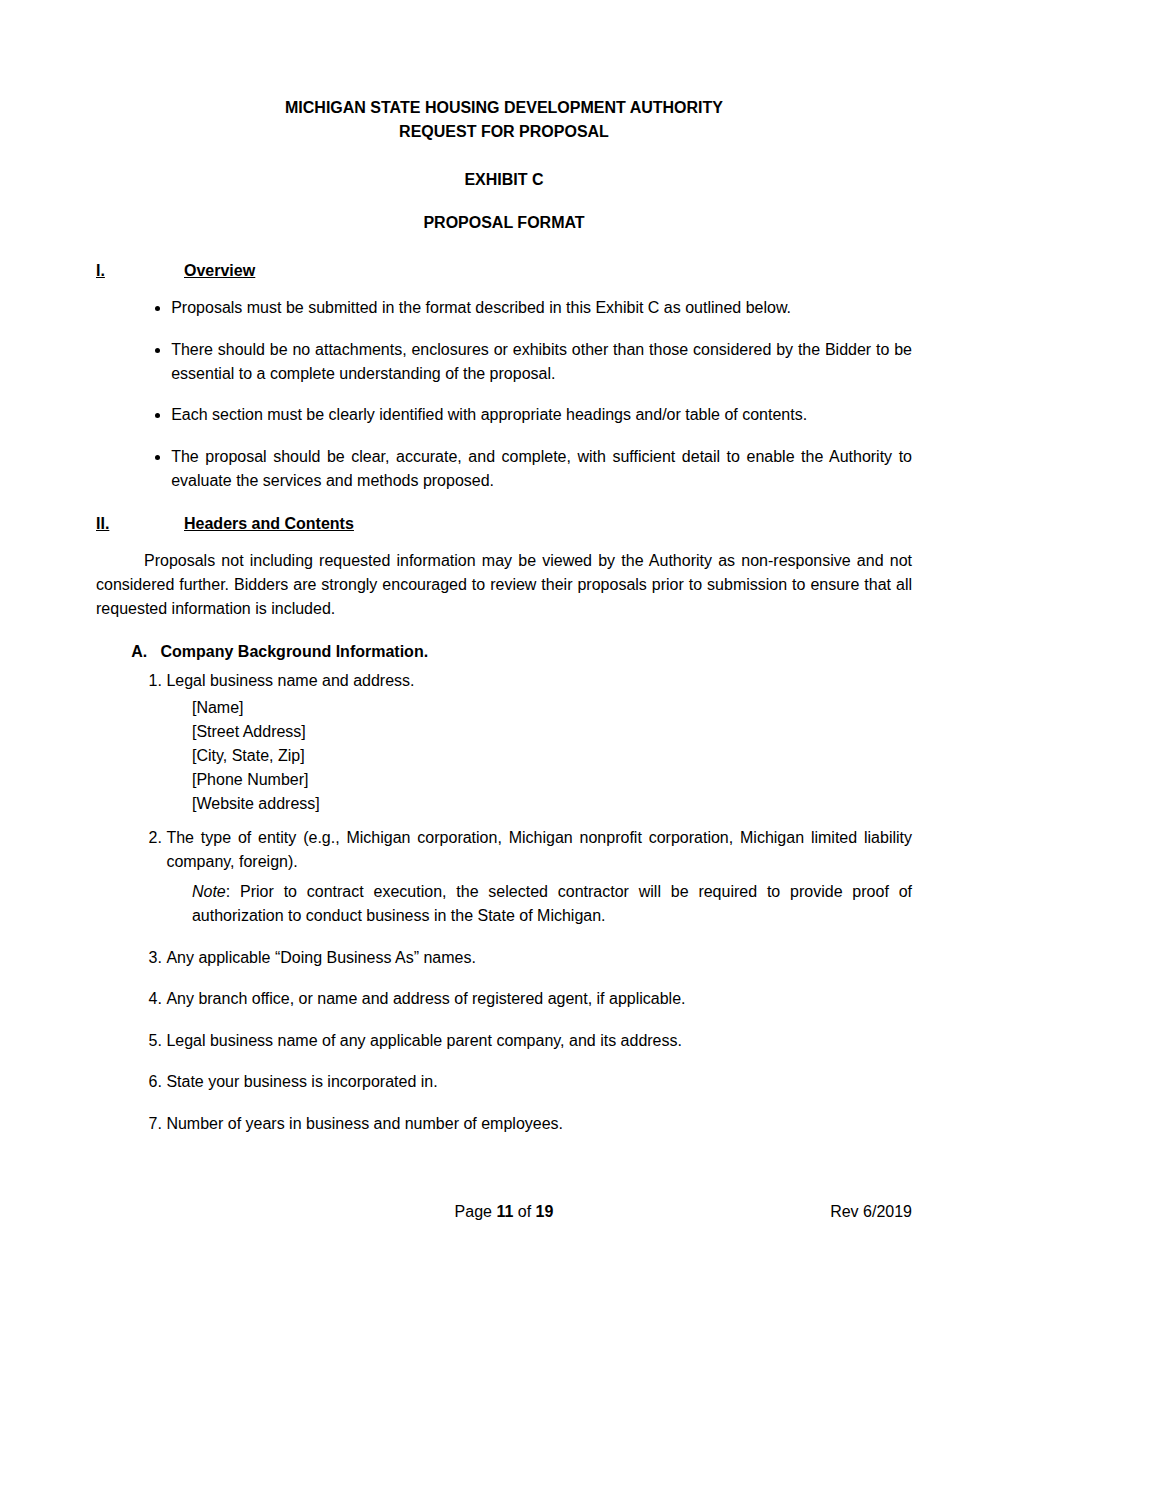MICHIGAN STATE HOUSING DEVELOPMENT AUTHORITY
REQUEST FOR PROPOSAL
EXHIBIT C
PROPOSAL FORMAT
I. Overview
Proposals must be submitted in the format described in this Exhibit C as outlined below.
There should be no attachments, enclosures or exhibits other than those considered by the Bidder to be essential to a complete understanding of the proposal.
Each section must be clearly identified with appropriate headings and/or table of contents.
The proposal should be clear, accurate, and complete, with sufficient detail to enable the Authority to evaluate the services and methods proposed.
II. Headers and Contents
Proposals not including requested information may be viewed by the Authority as non-responsive and not considered further. Bidders are strongly encouraged to review their proposals prior to submission to ensure that all requested information is included.
A. Company Background Information.
Legal business name and address.
[Name]
[Street Address]
[City, State, Zip]
[Phone Number]
[Website address]
The type of entity (e.g., Michigan corporation, Michigan nonprofit corporation, Michigan limited liability company, foreign).
Note: Prior to contract execution, the selected contractor will be required to provide proof of authorization to conduct business in the State of Michigan.
Any applicable “Doing Business As” names.
Any branch office, or name and address of registered agent, if applicable.
Legal business name of any applicable parent company, and its address.
State your business is incorporated in.
Number of years in business and number of employees.
Page 11 of 19 Rev 6/2019